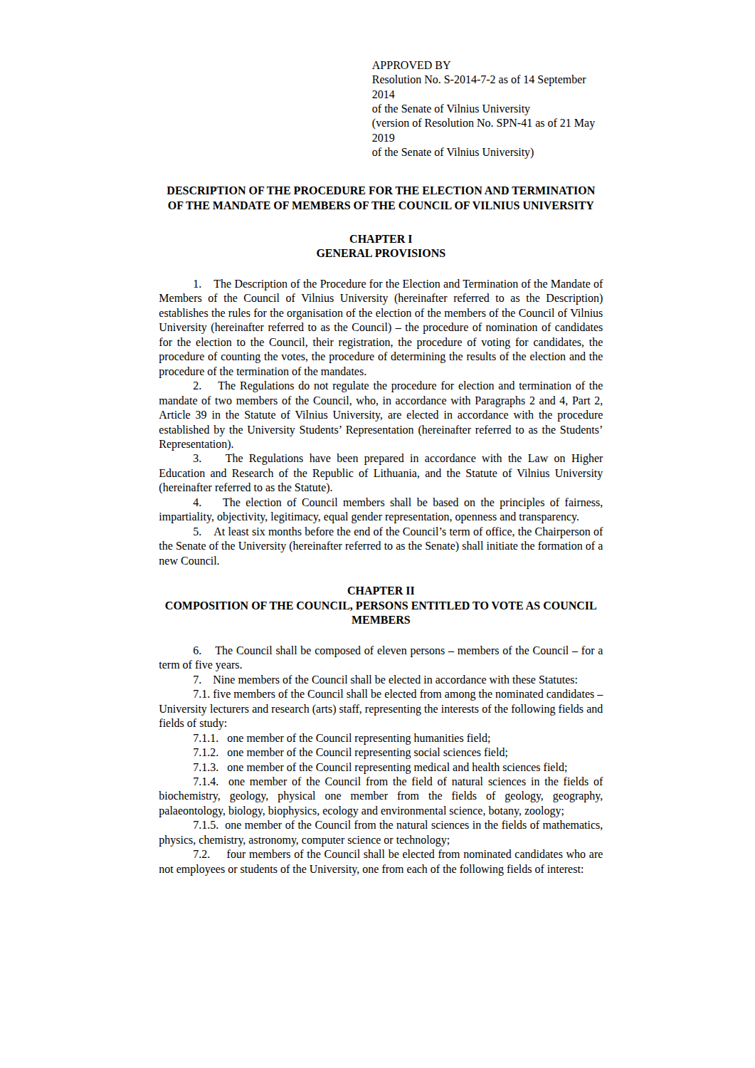APPROVED BY
Resolution No. S-2014-7-2 as of 14 September 2014
of the Senate of Vilnius University
(version of Resolution No. SPN-41 as of 21 May 2019
of the Senate of Vilnius University)
Description of the Procedure for the Election and Termination of the Mandate of Members of the Council of Vilnius University
Chapter I
General Provisions
1. The Description of the Procedure for the Election and Termination of the Mandate of Members of the Council of Vilnius University (hereinafter referred to as the Description) establishes the rules for the organisation of the election of the members of the Council of Vilnius University (hereinafter referred to as the Council) – the procedure of nomination of candidates for the election to the Council, their registration, the procedure of voting for candidates, the procedure of counting the votes, the procedure of determining the results of the election and the procedure of the termination of the mandates.
2. The Regulations do not regulate the procedure for election and termination of the mandate of two members of the Council, who, in accordance with Paragraphs 2 and 4, Part 2, Article 39 in the Statute of Vilnius University, are elected in accordance with the procedure established by the University Students’ Representation (hereinafter referred to as the Students’ Representation).
3. The Regulations have been prepared in accordance with the Law on Higher Education and Research of the Republic of Lithuania, and the Statute of Vilnius University (hereinafter referred to as the Statute).
4. The election of Council members shall be based on the principles of fairness, impartiality, objectivity, legitimacy, equal gender representation, openness and transparency.
5. At least six months before the end of the Council’s term of office, the Chairperson of the Senate of the University (hereinafter referred to as the Senate) shall initiate the formation of a new Council.
Chapter II
Composition of the Council, Persons Entitled to Vote as Council Members
6. The Council shall be composed of eleven persons – members of the Council – for a term of five years.
7. Nine members of the Council shall be elected in accordance with these Statutes:
7.1. five members of the Council shall be elected from among the nominated candidates – University lecturers and research (arts) staff, representing the interests of the following fields and fields of study:
7.1.1. one member of the Council representing humanities field;
7.1.2. one member of the Council representing social sciences field;
7.1.3. one member of the Council representing medical and health sciences field;
7.1.4. one member of the Council from the field of natural sciences in the fields of biochemistry, geology, physical one member from the fields of geology, geography, palaeontology, biology, biophysics, ecology and environmental science, botany, zoology;
7.1.5. one member of the Council from the natural sciences in the fields of mathematics, physics, chemistry, astronomy, computer science or technology;
7.2. four members of the Council shall be elected from nominated candidates who are not employees or students of the University, one from each of the following fields of interest: